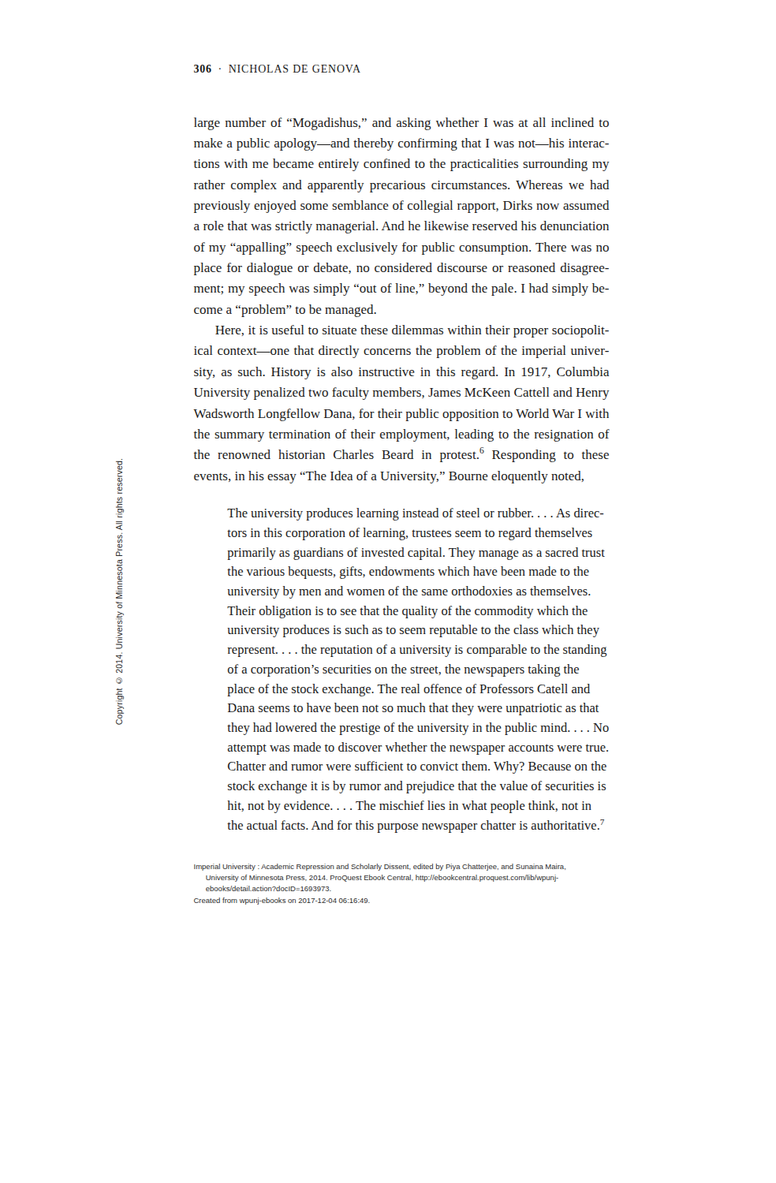Copyright © 2014. University of Minnesota Press. All rights reserved.
306·NICHOLAS DE GENOVA
large number of “Mogadishus,” and asking whether I was at all inclined to make a public apology—and thereby confirming that I was not—his interactions with me became entirely confined to the practicalities surrounding my rather complex and apparently precarious circumstances. Whereas we had previously enjoyed some semblance of collegial rapport, Dirks now assumed a role that was strictly managerial. And he likewise reserved his denunciation of my “appalling” speech exclusively for public consumption. There was no place for dialogue or debate, no considered discourse or reasoned disagreement; my speech was simply “out of line,” beyond the pale. I had simply become a “problem” to be managed.
Here, it is useful to situate these dilemmas within their proper sociopolitical context—one that directly concerns the problem of the imperial university, as such. History is also instructive in this regard. In 1917, Columbia University penalized two faculty members, James McKeen Cattell and Henry Wadsworth Longfellow Dana, for their public opposition to World War I with the summary termination of their employment, leading to the resignation of the renowned historian Charles Beard in protest.6 Responding to these events, in his essay “The Idea of a University,” Bourne eloquently noted,
The university produces learning instead of steel or rubber. . . . As directors in this corporation of learning, trustees seem to regard themselves primarily as guardians of invested capital. They manage as a sacred trust the various bequests, gifts, endowments which have been made to the university by men and women of the same orthodoxies as themselves. Their obligation is to see that the quality of the commodity which the university produces is such as to seem reputable to the class which they represent. . . . the reputation of a university is comparable to the standing of a corporation’s securities on the street, the newspapers taking the place of the stock exchange. The real offence of Professors Catell and Dana seems to have been not so much that they were unpatriotic as that they had lowered the prestige of the university in the public mind. . . . No attempt was made to discover whether the newspaper accounts were true. Chatter and rumor were sufficient to convict them. Why? Because on the stock exchange it is by rumor and prejudice that the value of securities is hit, not by evidence. . . . The mischief lies in what people think, not in the actual facts. And for this purpose newspaper chatter is authoritative.7
Imperial University : Academic Repression and Scholarly Dissent, edited by Piya Chatterjee, and Sunaina Maira,
University of Minnesota Press, 2014. ProQuest Ebook Central, http://ebookcentral.proquest.com/lib/wpunj-ebooks/detail.action?docID=1693973.
Created from wpunj-ebooks on 2017-12-04 06:16:49.